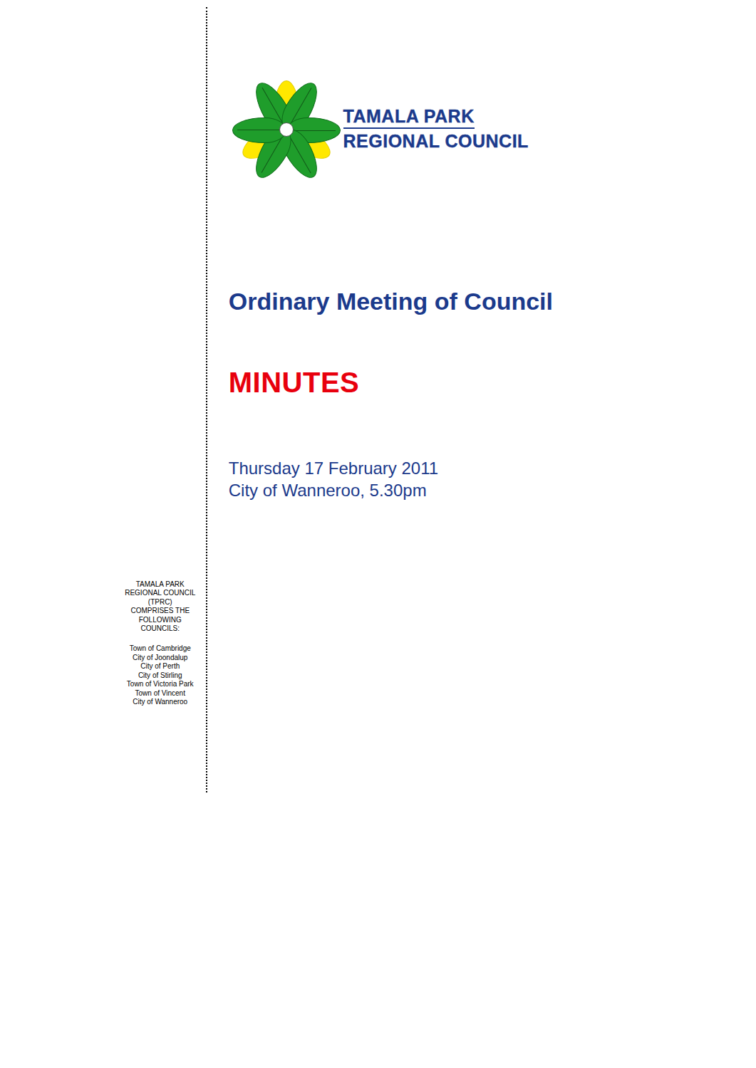TAMALA PARK
REGIONAL COUNCIL
Ordinary Meeting of Council
MINUTES
Thursday 17 February 2011
City of Wanneroo, 5.30pm
Tamala Park
Regional Council
(TPRC)
Comprises the
following
Councils:
Town of Cambridge
City of Joondalup
City of Perth
City of Stirling
Town of Victoria Park
Town of Vincent
City of Wanneroo